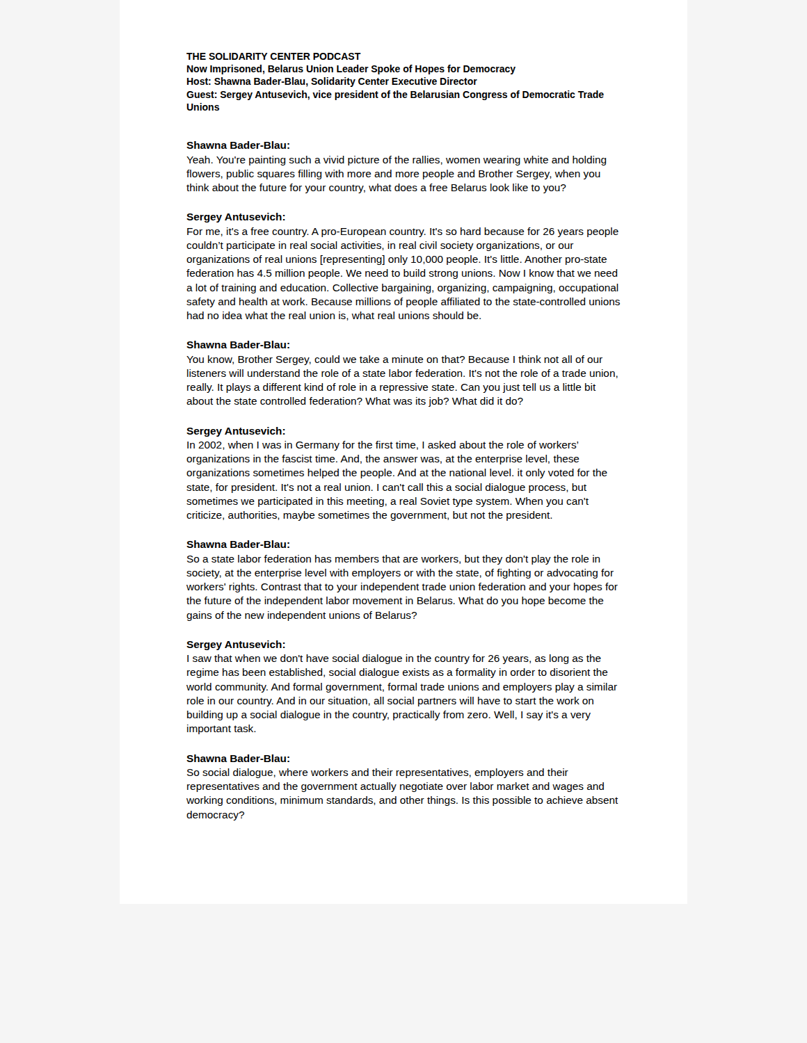THE SOLIDARITY CENTER PODCAST
Now Imprisoned, Belarus Union Leader Spoke of Hopes for Democracy
Host: Shawna Bader-Blau, Solidarity Center Executive Director
Guest: Sergey Antusevich, vice president of the Belarusian Congress of Democratic Trade Unions
Shawna Bader-Blau:
Yeah. You're painting such a vivid picture of the rallies, women wearing white and holding flowers, public squares filling with more and more people and Brother Sergey, when you think about the future for your country, what does a free Belarus look like to you?
Sergey Antusevich:
For me, it's a free country. A pro-European country. It's so hard because for 26 years people couldn’t participate in real social activities, in real civil society organizations, or our organizations of real unions [representing] only 10,000 people. It's little. Another pro-state federation has 4.5 million people. We need to build strong unions. Now I know that we need a lot of training and education. Collective bargaining, organizing, campaigning, occupational safety and health at work. Because millions of people affiliated to the state-controlled unions had no idea what the real union is, what real unions should be.
Shawna Bader-Blau:
You know, Brother Sergey, could we take a minute on that? Because I think not all of our listeners will understand the role of a state labor federation. It's not the role of a trade union, really. It plays a different kind of role in a repressive state. Can you just tell us a little bit about the state controlled federation? What was its job? What did it do?
Sergey Antusevich:
In 2002, when I was in Germany for the first time, I asked about the role of workers’ organizations in the fascist time. And, the answer was, at the enterprise level, these organizations sometimes helped the people. And at the national level. it only voted for the state, for president. It's not a real union. I can't call this a social dialogue process, but sometimes we participated in this meeting, a real Soviet type system. When you can't criticize, authorities, maybe sometimes the government, but not the president.
Shawna Bader-Blau:
So a state labor federation has members that are workers, but they don't play the role in society, at the enterprise level with employers or with the state, of fighting or advocating for workers' rights. Contrast that to your independent trade union federation and your hopes for the future of the independent labor movement in Belarus. What do you hope become the gains of the new independent unions of Belarus?
Sergey Antusevich:
I saw that when we don't have social dialogue in the country for 26 years, as long as the regime has been established, social dialogue exists as a formality in order to disorient the world community. And formal government, formal trade unions and employers play a similar role in our country. And in our situation, all social partners will have to start the work on building up a social dialogue in the country, practically from zero. Well, I say it's a very important task.
Shawna Bader-Blau:
So social dialogue, where workers and their representatives, employers and their representatives and the government actually negotiate over labor market and wages and working conditions, minimum standards, and other things. Is this possible to achieve absent democracy?